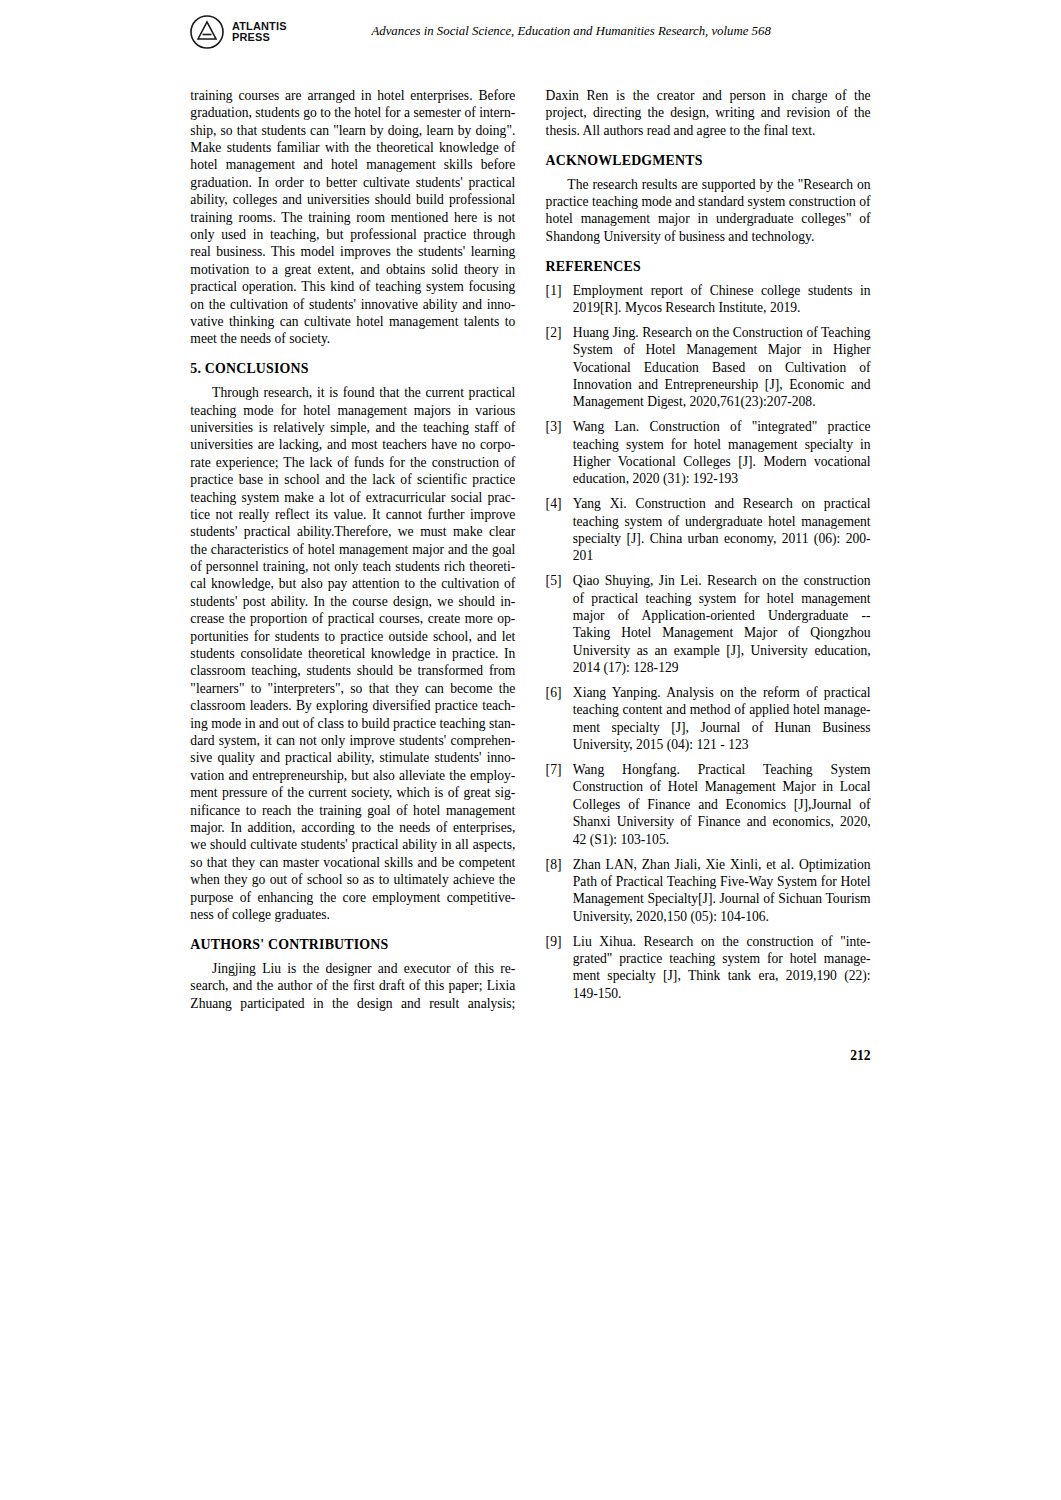ATLANTIS
PRESS
Advances in Social Science, Education and Humanities Research, volume 568
training courses are arranged in hotel enterprises. Before graduation, students go to the hotel for a semester of internship, so that students can "learn by doing, learn by doing". Make students familiar with the theoretical knowledge of hotel management and hotel management skills before graduation. In order to better cultivate students' practical ability, colleges and universities should build professional training rooms. The training room mentioned here is not only used in teaching, but professional practice through real business. This model improves the students' learning motivation to a great extent, and obtains solid theory in practical operation. This kind of teaching system focusing on the cultivation of students' innovative ability and innovative thinking can cultivate hotel management talents to meet the needs of society.
5. Conclusions
Through research, it is found that the current practical teaching mode for hotel management majors in various universities is relatively simple, and the teaching staff of universities are lacking, and most teachers have no corporate experience; The lack of funds for the construction of practice base in school and the lack of scientific practice teaching system make a lot of extracurricular social practice not really reflect its value. It cannot further improve students' practical ability.Therefore, we must make clear the characteristics of hotel management major and the goal of personnel training, not only teach students rich theoretical knowledge, but also pay attention to the cultivation of students' post ability. In the course design, we should increase the proportion of practical courses, create more opportunities for students to practice outside school, and let students consolidate theoretical knowledge in practice. In classroom teaching, students should be transformed from "learners" to "interpreters", so that they can become the classroom leaders. By exploring diversified practice teaching mode in and out of class to build practice teaching standard system, it can not only improve students' comprehensive quality and practical ability, stimulate students' innovation and entrepreneurship, but also alleviate the employment pressure of the current society, which is of great significance to reach the training goal of hotel management major. In addition, according to the needs of enterprises, we should cultivate students' practical ability in all aspects, so that they can master vocational skills and be competent when they go out of school so as to ultimately achieve the purpose of enhancing the core employment competitiveness of college graduates.
Authors' Contributions
Jingjing Liu is the designer and executor of this research, and the author of the first draft of this paper; Lixia Zhuang participated in the design and result analysis; Daxin Ren is the creator and person in charge of the project, directing the design, writing and revision of the thesis. All authors read and agree to the final text.
Acknowledgments
The research results are supported by the "Research on practice teaching mode and standard system construction of hotel management major in undergraduate colleges" of Shandong University of business and technology.
References
[1] Employment report of Chinese college students in 2019[R]. Mycos Research Institute, 2019.
[2] Huang Jing. Research on the Construction of Teaching System of Hotel Management Major in Higher Vocational Education Based on Cultivation of Innovation and Entrepreneurship [J], Economic and Management Digest, 2020,761(23):207-208.
[3] Wang Lan. Construction of "integrated" practice teaching system for hotel management specialty in Higher Vocational Colleges [J]. Modern vocational education, 2020 (31): 192-193
[4] Yang Xi. Construction and Research on practical teaching system of undergraduate hotel management specialty [J]. China urban economy, 2011 (06): 200-201
[5] Qiao Shuying, Jin Lei. Research on the construction of practical teaching system for hotel management major of Application-oriented Undergraduate -- Taking Hotel Management Major of Qiongzhou University as an example [J], University education, 2014 (17): 128-129
[6] Xiang Yanping. Analysis on the reform of practical teaching content and method of applied hotel management specialty [J], Journal of Hunan Business University, 2015 (04): 121 - 123
[7] Wang Hongfang. Practical Teaching System Construction of Hotel Management Major in Local Colleges of Finance and Economics [J],Journal of Shanxi University of Finance and economics, 2020, 42 (S1): 103-105.
[8] Zhan LAN, Zhan Jiali, Xie Xinli, et al. Optimization Path of Practical Teaching Five-Way System for Hotel Management Specialty[J]. Journal of Sichuan Tourism University, 2020,150 (05): 104-106.
[9] Liu Xihua. Research on the construction of "integrated" practice teaching system for hotel management specialty [J], Think tank era, 2019,190 (22): 149-150.
212